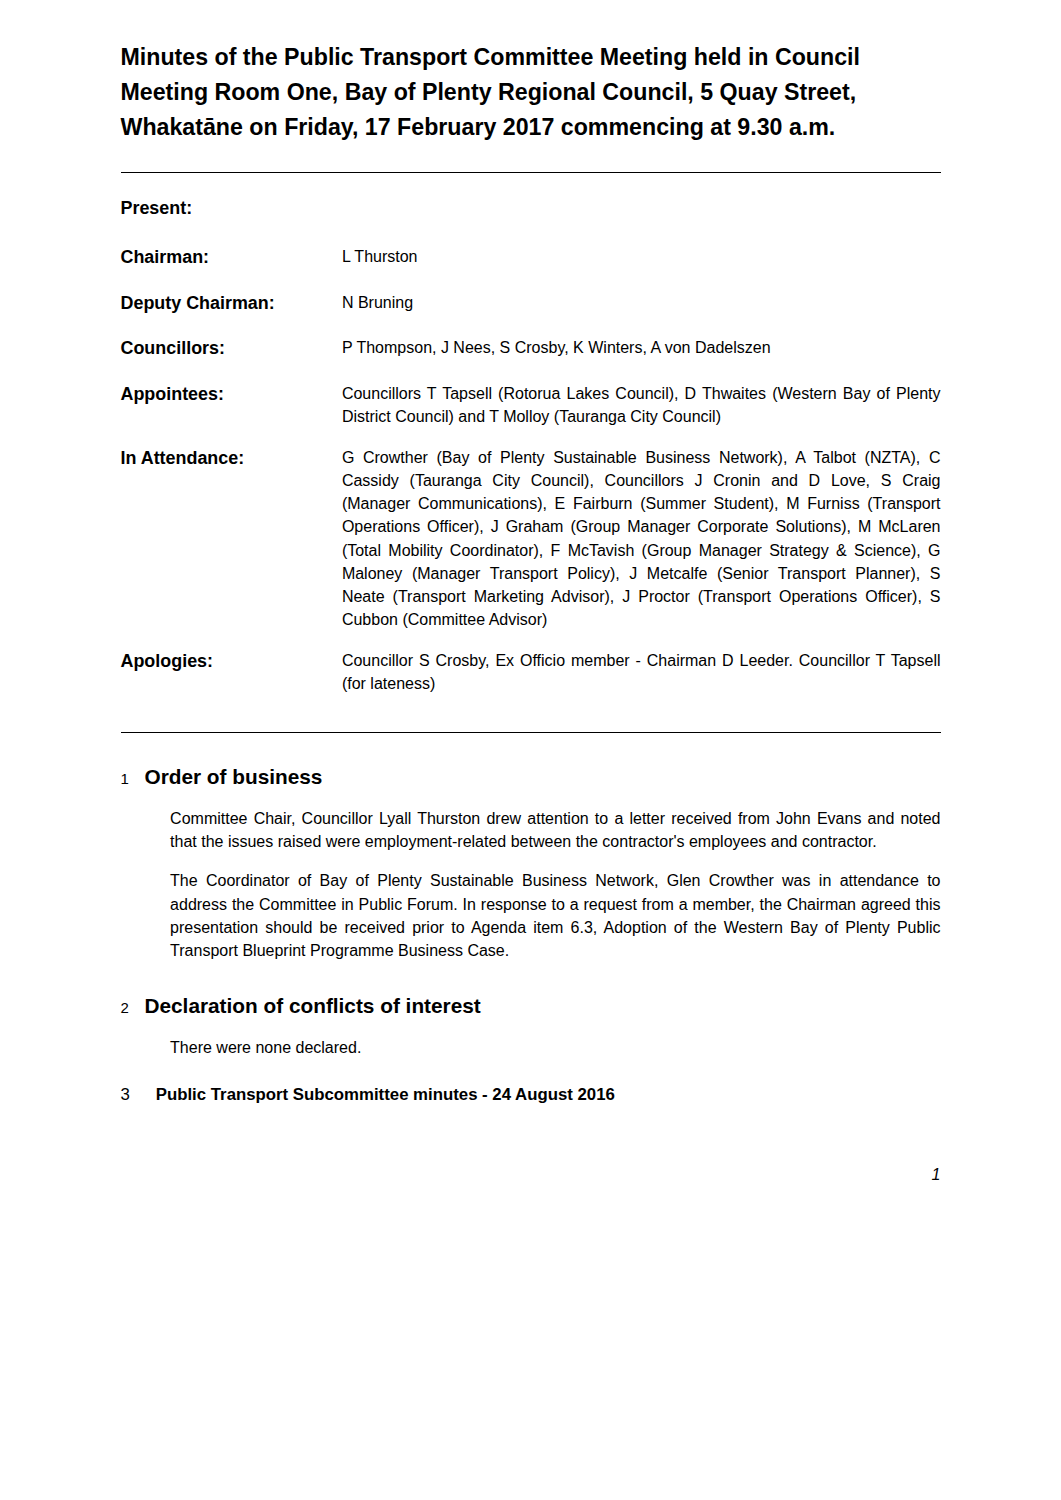Minutes of the Public Transport Committee Meeting held in Council Meeting Room One, Bay of Plenty Regional Council, 5 Quay Street, Whakatāne on Friday, 17 February 2017 commencing at 9.30 a.m.
| Present : | |
| Chairman : | L Thurston |
| Deputy Chairman : | N Bruning |
| Councillors : | P Thompson, J Nees, S Crosby, K Winters, A von Dadelszen |
| Appointees : | Councillors T Tapsell (Rotorua Lakes Council), D Thwaites (Western Bay of Plenty District Council) and T Molloy (Tauranga City Council) |
| In Attendance : | G Crowther (Bay of Plenty Sustainable Business Network), A Talbot (NZTA), C Cassidy (Tauranga City Council), Councillors J Cronin and D Love, S Craig (Manager Communications), E Fairburn (Summer Student), M Furniss (Transport Operations Officer), J Graham (Group Manager Corporate Solutions), M McLaren (Total Mobility Coordinator), F McTavish (Group Manager Strategy & Science), G Maloney (Manager Transport Policy), J Metcalfe (Senior Transport Planner), S Neate (Transport Marketing Advisor), J Proctor (Transport Operations Officer), S Cubbon (Committee Advisor) |
| Apologies : | Councillor S Crosby, Ex Officio member - Chairman D Leeder. Councillor T Tapsell (for lateness) |
1 Order of business
Committee Chair, Councillor Lyall Thurston drew attention to a letter received from John Evans and noted that the issues raised were employment-related between the contractor's employees and contractor.
The Coordinator of Bay of Plenty Sustainable Business Network, Glen Crowther was in attendance to address the Committee in Public Forum. In response to a request from a member, the Chairman agreed this presentation should be received prior to Agenda item 6.3, Adoption of the Western Bay of Plenty Public Transport Blueprint Programme Business Case.
2 Declaration of conflicts of interest
There were none declared.
3 Public Transport Subcommittee minutes - 24 August 2016
1